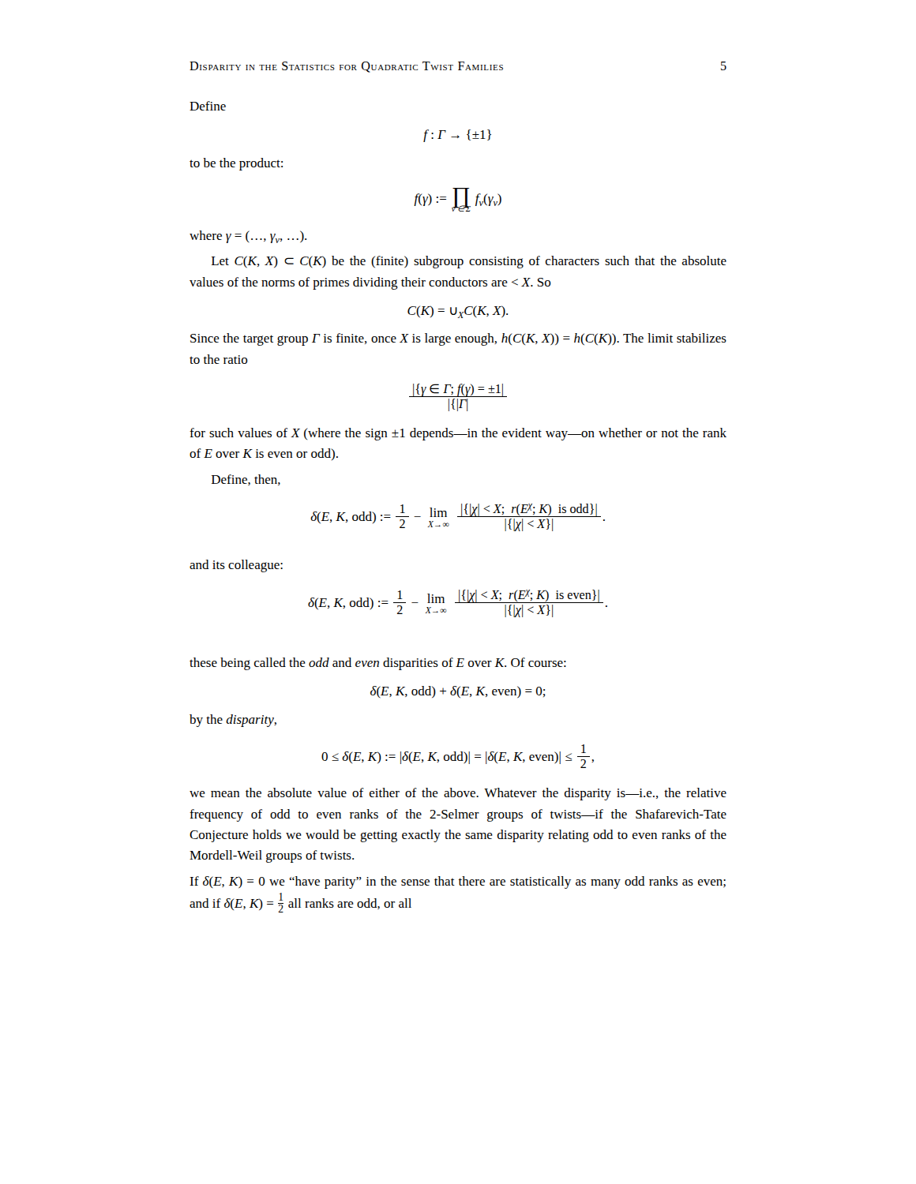Disparity in the Statistics for Quadratic Twist Families5
Define
f : Γ → {±1}
to be the product:
f(γ) := ∏v ∈ Σ fv(γv)
where γ = (…, γv, …).
Let C(K, X) ⊂ C(K) be the (finite) subgroup consisting of characters such that the absolute values of the norms of primes dividing their conductors are < X. So
C(K) = ∪XC(K, X).
Since the target group Γ is finite, once X is large enough, h(C(K, X)) = h(C(K)). The limit stabilizes to the ratio
|{γ ∈ Γ; f(γ) = ±1| |{|Γ|
for such values of X (where the sign ±1 depends—in the evident way—on whether or not the rank of E over K is even or odd).
Define, then,
δ(E, K, odd) := 12 − lim X→∞ |{|χ| < X; r(Eχ; K) is odd}| |{|χ| < X}| .
and its colleague:
δ(E, K, odd) := 12 − lim X→∞ |{|χ| < X; r(Eχ; K) is even}| |{|χ| < X}| .
these being called the odd and even disparities of E over K. Of course:
δ(E, K, odd) + δ(E, K, even) = 0;
by the disparity,
0 ≤ δ(E, K) := |δ(E, K, odd)| = |δ(E, K, even)| ≤ 12,
we mean the absolute value of either of the above. Whatever the disparity is—i.e., the relative frequency of odd to even ranks of the 2-Selmer groups of twists—if the Shafarevich-Tate Conjecture holds we would be getting exactly the same disparity relating odd to even ranks of the Mordell-Weil groups of twists.
If δ(E, K) = 0 we “have parity” in the sense that there are statistically as many odd ranks as even; and if δ(E, K) = 12 all ranks are odd, or all